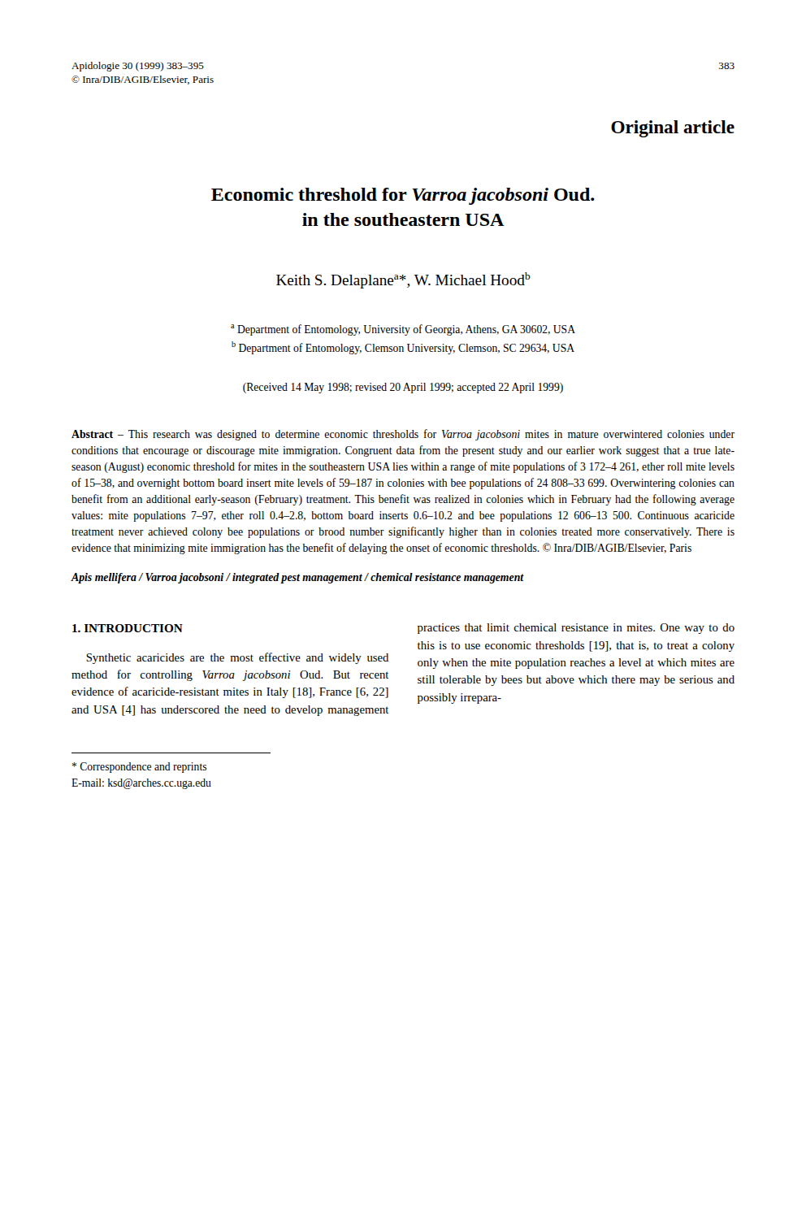Apidologie 30 (1999) 383–395
© Inra/DIB/AGIB/Elsevier, Paris
383
Original article
Economic threshold for Varroa jacobsoni Oud.
in the southeastern USA
Keith S. Delaplanea*, W. Michael Hoodb
a Department of Entomology, University of Georgia, Athens, GA 30602, USA
b Department of Entomology, Clemson University, Clemson, SC 29634, USA
(Received 14 May 1998; revised 20 April 1999; accepted 22 April 1999)
Abstract – This research was designed to determine economic thresholds for Varroa jacobsoni mites in mature overwintered colonies under conditions that encourage or discourage mite immigration. Congruent data from the present study and our earlier work suggest that a true late-season (August) economic threshold for mites in the southeastern USA lies within a range of mite populations of 3 172–4 261, ether roll mite levels of 15–38, and overnight bottom board insert mite levels of 59–187 in colonies with bee populations of 24 808–33 699. Overwintering colonies can benefit from an additional early-season (February) treatment. This benefit was realized in colonies which in February had the following average values: mite populations 7–97, ether roll 0.4–2.8, bottom board inserts 0.6–10.2 and bee populations 12 606–13 500. Continuous acaricide treatment never achieved colony bee populations or brood number significantly higher than in colonies treated more conservatively. There is evidence that minimizing mite immigration has the benefit of delaying the onset of economic thresholds. © Inra/DIB/AGIB/Elsevier, Paris
Apis mellifera / Varroa jacobsoni / integrated pest management / chemical resistance management
1. INTRODUCTION
Synthetic acaricides are the most effective and widely used method for controlling Varroa jacobsoni Oud. But recent evidence of acaricide-resistant mites in Italy [18], France [6, 22] and USA [4] has underscored the need to develop management practices that limit chemical resistance in mites. One way to do this is to use economic thresholds [19], that is, to treat a colony only when the mite population reaches a level at which mites are still tolerable by bees but above which there may be serious and possibly irrepara-
* Correspondence and reprints
E-mail: ksd@arches.cc.uga.edu